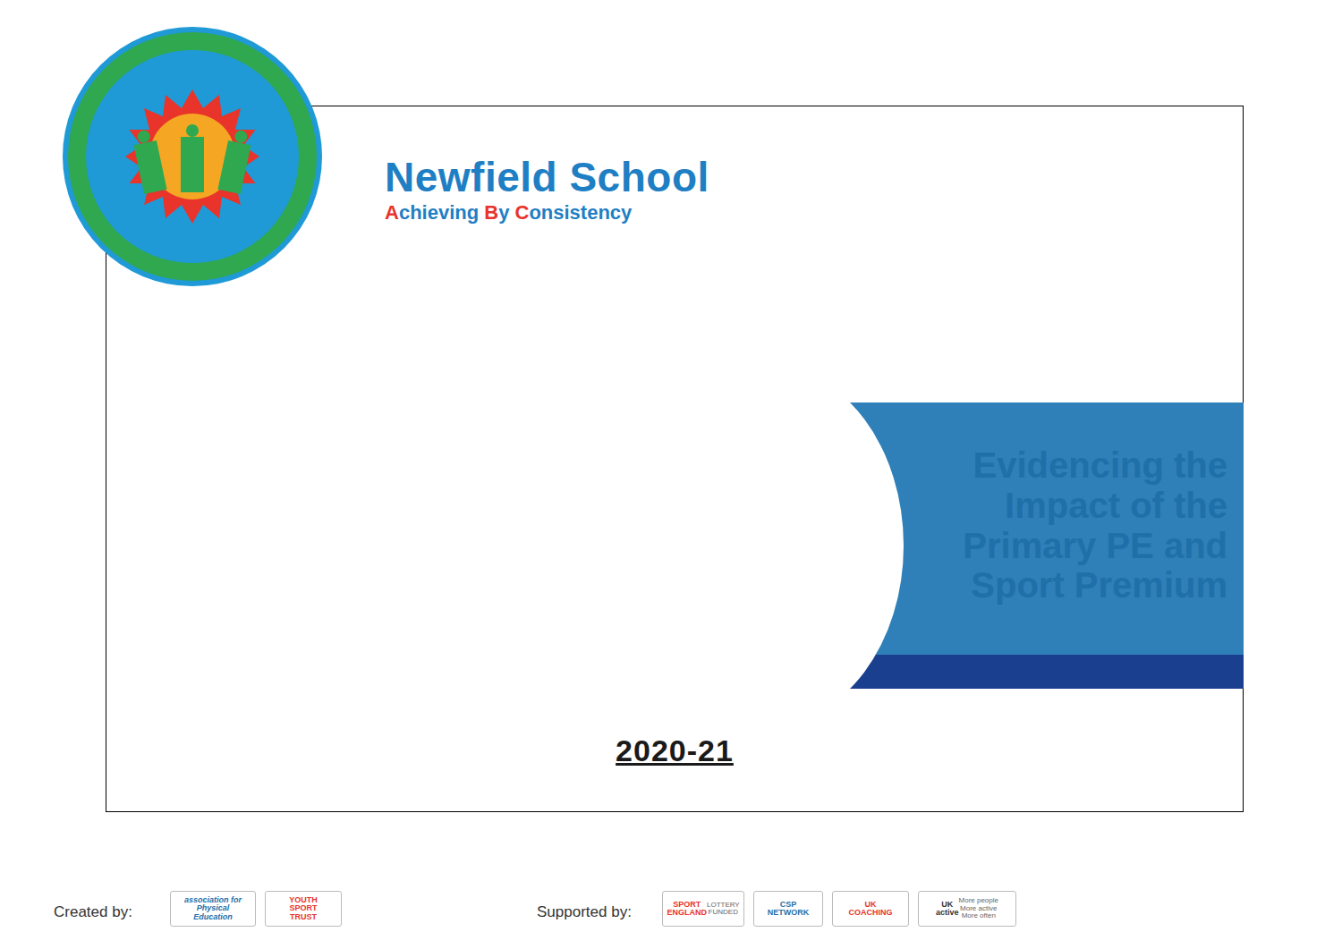Newfield School
Achieving By Consistency
Evidencing the
Impact of the
Primary PE and
Sport Premium
2020-21
Created by:
association for Physical Education
YOUTH SPORT TRUST
Supported by:
SPORT ENGLAND LOTTERY FUNDED
CSP NETWORK
UK COACHING
UK active More people More active More often